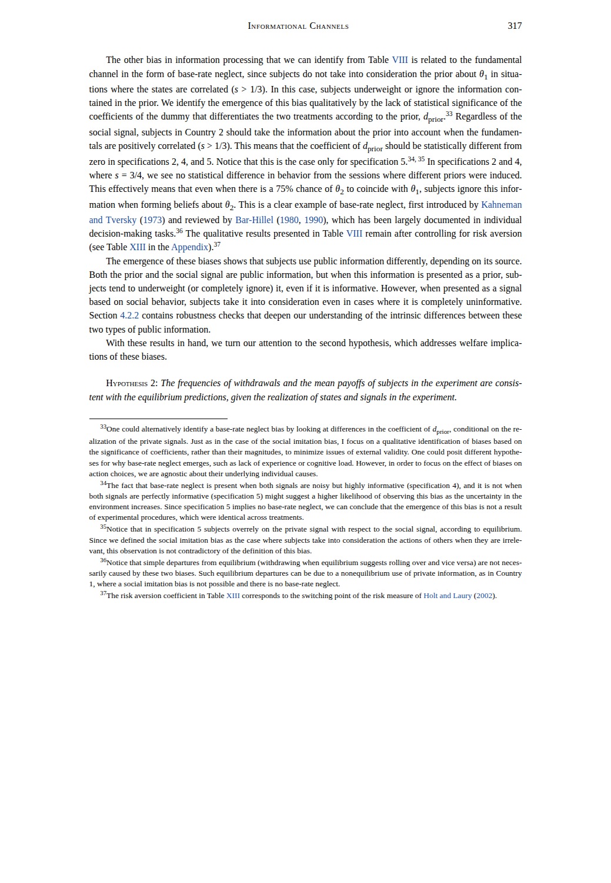Informational Channels 317
The other bias in information processing that we can identify from Table VIII is related to the fundamental channel in the form of base-rate neglect, since subjects do not take into consideration the prior about θ1 in situations where the states are correlated (s > 1/3). In this case, subjects underweight or ignore the information contained in the prior. We identify the emergence of this bias qualitatively by the lack of statistical significance of the coefficients of the dummy that differentiates the two treatments according to the prior, dprior.33 Regardless of the social signal, subjects in Country 2 should take the information about the prior into account when the fundamentals are positively correlated (s > 1/3). This means that the coefficient of dprior should be statistically different from zero in specifications 2, 4, and 5. Notice that this is the case only for specification 5.34, 35 In specifications 2 and 4, where s = 3/4, we see no statistical difference in behavior from the sessions where different priors were induced. This effectively means that even when there is a 75% chance of θ2 to coincide with θ1, subjects ignore this information when forming beliefs about θ2. This is a clear example of base-rate neglect, first introduced by Kahneman and Tversky (1973) and reviewed by Bar-Hillel (1980, 1990), which has been largely documented in individual decision-making tasks.36 The qualitative results presented in Table VIII remain after controlling for risk aversion (see Table XIII in the Appendix).37
The emergence of these biases shows that subjects use public information differently, depending on its source. Both the prior and the social signal are public information, but when this information is presented as a prior, subjects tend to underweight (or completely ignore) it, even if it is informative. However, when presented as a signal based on social behavior, subjects take it into consideration even in cases where it is completely uninformative. Section 4.2.2 contains robustness checks that deepen our understanding of the intrinsic differences between these two types of public information.
With these results in hand, we turn our attention to the second hypothesis, which addresses welfare implications of these biases.
Hypothesis 2: The frequencies of withdrawals and the mean payoffs of subjects in the experiment are consistent with the equilibrium predictions, given the realization of states and signals in the experiment.
33One could alternatively identify a base-rate neglect bias by looking at differences in the coefficient of dprior, conditional on the realization of the private signals. Just as in the case of the social imitation bias, I focus on a qualitative identification of biases based on the significance of coefficients, rather than their magnitudes, to minimize issues of external validity. One could posit different hypotheses for why base-rate neglect emerges, such as lack of experience or cognitive load. However, in order to focus on the effect of biases on action choices, we are agnostic about their underlying individual causes.
34The fact that base-rate neglect is present when both signals are noisy but highly informative (specification 4), and it is not when both signals are perfectly informative (specification 5) might suggest a higher likelihood of observing this bias as the uncertainty in the environment increases. Since specification 5 implies no base-rate neglect, we can conclude that the emergence of this bias is not a result of experimental procedures, which were identical across treatments.
35Notice that in specification 5 subjects overrely on the private signal with respect to the social signal, according to equilibrium. Since we defined the social imitation bias as the case where subjects take into consideration the actions of others when they are irrelevant, this observation is not contradictory of the definition of this bias.
36Notice that simple departures from equilibrium (withdrawing when equilibrium suggests rolling over and vice versa) are not necessarily caused by these two biases. Such equilibrium departures can be due to a nonequilibrium use of private information, as in Country 1, where a social imitation bias is not possible and there is no base-rate neglect.
37The risk aversion coefficient in Table XIII corresponds to the switching point of the risk measure of Holt and Laury (2002).